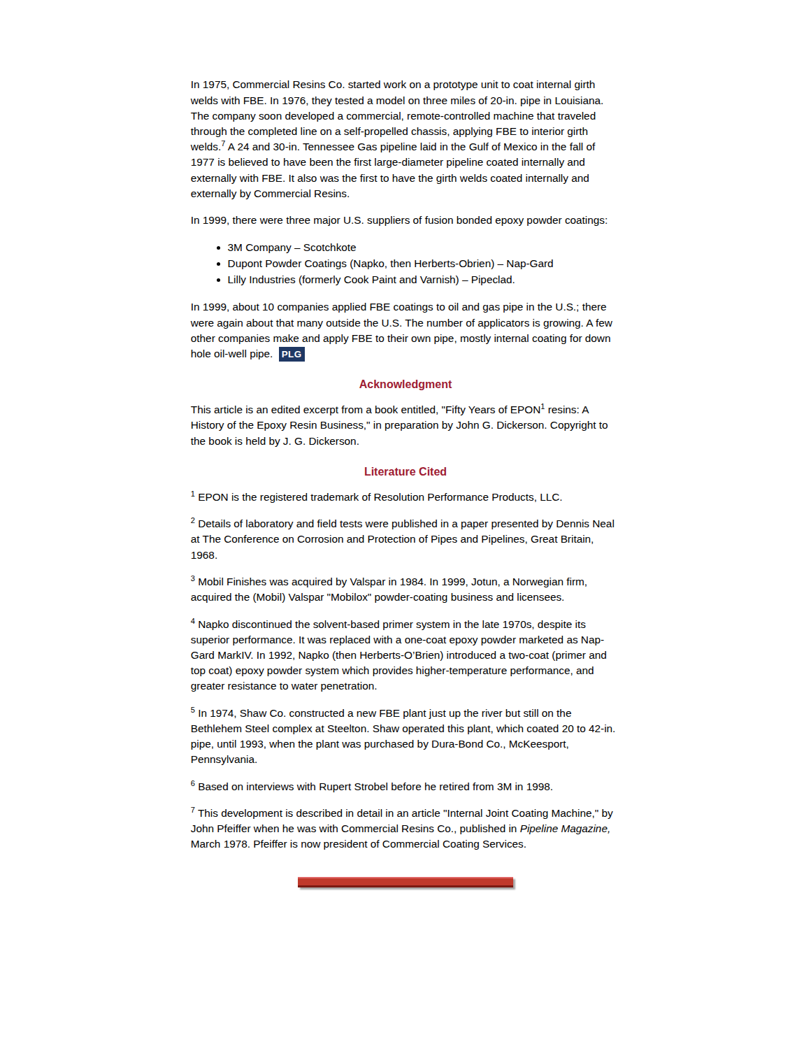In 1975, Commercial Resins Co. started work on a prototype unit to coat internal girth welds with FBE. In 1976, they tested a model on three miles of 20-in. pipe in Louisiana. The company soon developed a commercial, remote-controlled machine that traveled through the completed line on a self-propelled chassis, applying FBE to interior girth welds.7 A 24 and 30-in. Tennessee Gas pipeline laid in the Gulf of Mexico in the fall of 1977 is believed to have been the first large-diameter pipeline coated internally and externally with FBE. It also was the first to have the girth welds coated internally and externally by Commercial Resins.
In 1999, there were three major U.S. suppliers of fusion bonded epoxy powder coatings:
3M Company – Scotchkote
Dupont Powder Coatings (Napko, then Herberts-Obrien) – Nap-Gard
Lilly Industries (formerly Cook Paint and Varnish) – Pipeclad.
In 1999, about 10 companies applied FBE coatings to oil and gas pipe in the U.S.; there were again about that many outside the U.S. The number of applicators is growing. A few other companies make and apply FBE to their own pipe, mostly internal coating for down hole oil-well pipe. PLG
Acknowledgment
This article is an edited excerpt from a book entitled, "Fifty Years of EPON1 resins: A History of the Epoxy Resin Business," in preparation by John G. Dickerson. Copyright to the book is held by J. G. Dickerson.
Literature Cited
1 EPON is the registered trademark of Resolution Performance Products, LLC.
2 Details of laboratory and field tests were published in a paper presented by Dennis Neal at The Conference on Corrosion and Protection of Pipes and Pipelines, Great Britain, 1968.
3 Mobil Finishes was acquired by Valspar in 1984. In 1999, Jotun, a Norwegian firm, acquired the (Mobil) Valspar "Mobilox" powder-coating business and licensees.
4 Napko discontinued the solvent-based primer system in the late 1970s, despite its superior performance. It was replaced with a one-coat epoxy powder marketed as Nap-Gard MarkIV. In 1992, Napko (then Herberts-O’Brien) introduced a two-coat (primer and top coat) epoxy powder system which provides higher-temperature performance, and greater resistance to water penetration.
5 In 1974, Shaw Co. constructed a new FBE plant just up the river but still on the Bethlehem Steel complex at Steelton. Shaw operated this plant, which coated 20 to 42-in. pipe, until 1993, when the plant was purchased by Dura-Bond Co., McKeesport, Pennsylvania.
6 Based on interviews with Rupert Strobel before he retired from 3M in 1998.
7 This development is described in detail in an article "Internal Joint Coating Machine," by John Pfeiffer when he was with Commercial Resins Co., published in Pipeline Magazine, March 1978. Pfeiffer is now president of Commercial Coating Services.